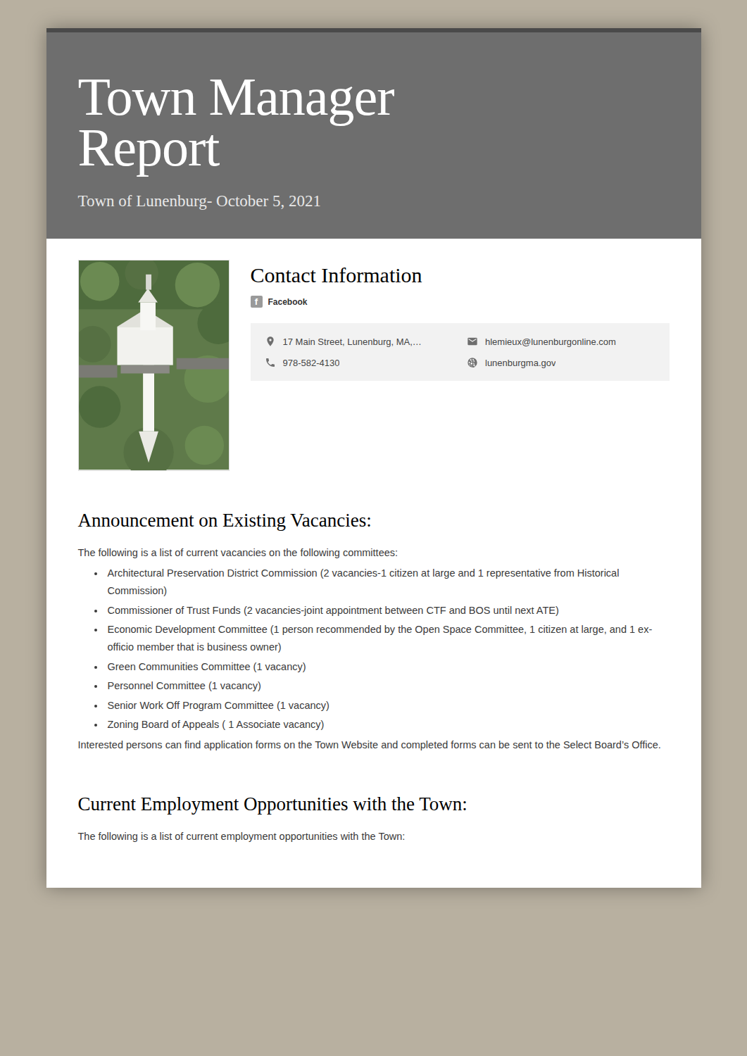Town Manager
Report
Town of Lunenburg- October 5, 2021
Contact Information
f Facebook
17 Main Street, Lunenburg, MA,…
hlemieux@lunenburgonline.com
978-582-4130
lunenburgma.gov
Announcement on Existing Vacancies:
The following is a list of current vacancies on the following committees:
Architectural Preservation District Commission (2 vacancies-1 citizen at large and 1 representative from Historical Commission)
Commissioner of Trust Funds (2 vacancies-joint appointment between CTF and BOS until next ATE)
Economic Development Committee (1 person recommended by the Open Space Committee, 1 citizen at large, and 1 ex-officio member that is business owner)
Green Communities Committee (1 vacancy)
Personnel Committee (1 vacancy)
Senior Work Off Program Committee (1 vacancy)
Zoning Board of Appeals ( 1 Associate vacancy)
Interested persons can find application forms on the Town Website and completed forms can be sent to the Select Board’s Office.
Current Employment Opportunities with the Town:
The following is a list of current employment opportunities with the Town: